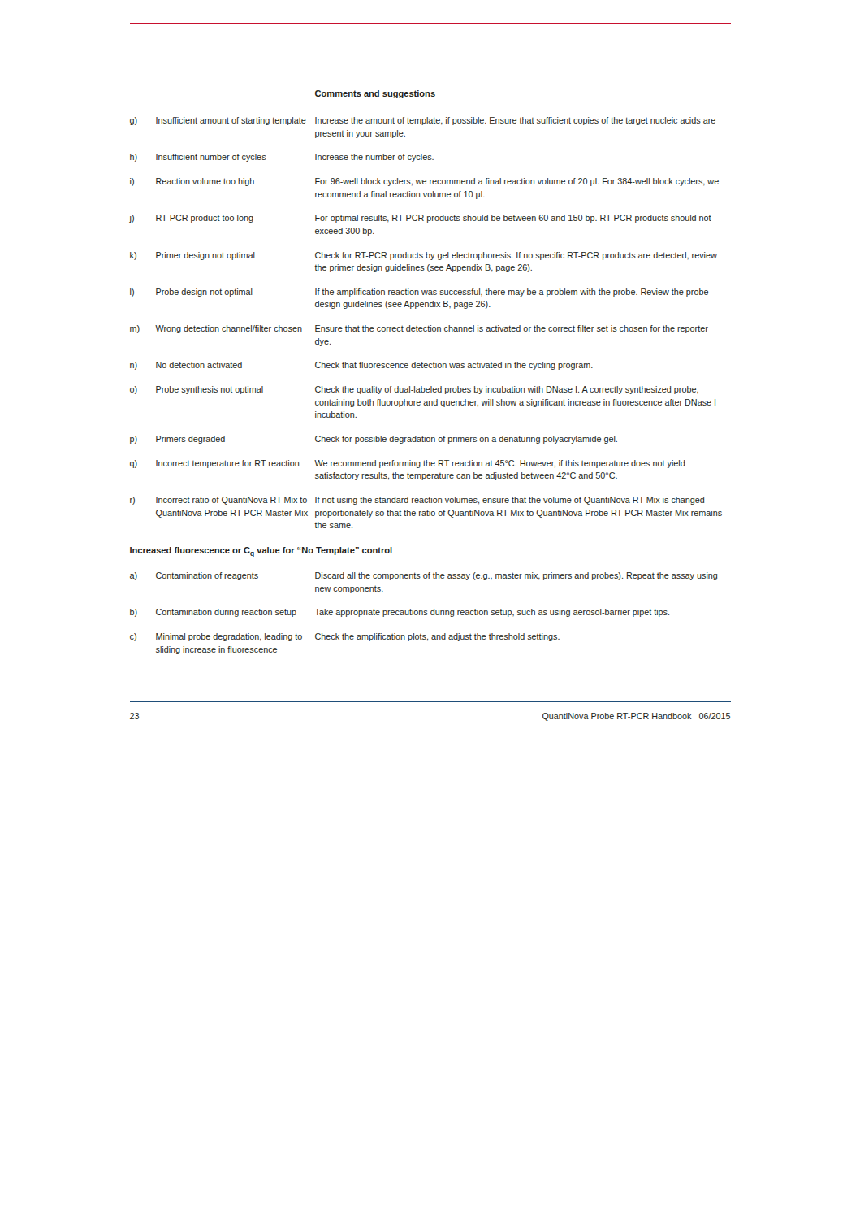| | | Comments and suggestions |
| --- | --- | --- |
| g) | Insufficient amount of starting template | Increase the amount of template, if possible. Ensure that sufficient copies of the target nucleic acids are present in your sample. |
| h) | Insufficient number of cycles | Increase the number of cycles. |
| i) | Reaction volume too high | For 96-well block cyclers, we recommend a final reaction volume of 20 µl. For 384-well block cyclers, we recommend a final reaction volume of 10 µl. |
| j) | RT-PCR product too long | For optimal results, RT-PCR products should be between 60 and 150 bp. RT-PCR products should not exceed 300 bp. |
| k) | Primer design not optimal | Check for RT-PCR products by gel electrophoresis. If no specific RT-PCR products are detected, review the primer design guidelines (see Appendix B, page 26). |
| l) | Probe design not optimal | If the amplification reaction was successful, there may be a problem with the probe. Review the probe design guidelines (see Appendix B, page 26). |
| m) | Wrong detection channel/filter chosen | Ensure that the correct detection channel is activated or the correct filter set is chosen for the reporter dye. |
| n) | No detection activated | Check that fluorescence detection was activated in the cycling program. |
| o) | Probe synthesis not optimal | Check the quality of dual-labeled probes by incubation with DNase I. A correctly synthesized probe, containing both fluorophore and quencher, will show a significant increase in fluorescence after DNase I incubation. |
| p) | Primers degraded | Check for possible degradation of primers on a denaturing polyacrylamide gel. |
| q) | Incorrect temperature for RT reaction | We recommend performing the RT reaction at 45°C. However, if this temperature does not yield satisfactory results, the temperature can be adjusted between 42°C and 50°C. |
| r) | Incorrect ratio of QuantiNova RT Mix to QuantiNova Probe RT-PCR Master Mix | If not using the standard reaction volumes, ensure that the volume of QuantiNova RT Mix is changed proportionately so that the ratio of QuantiNova RT Mix to QuantiNova Probe RT-PCR Master Mix remains the same. |
| Increased fluorescence or C q value for “No Template” control |
| a) | Contamination of reagents | Discard all the components of the assay (e.g., master mix, primers and probes). Repeat the assay using new components. |
| b) | Contamination during reaction setup | Take appropriate precautions during reaction setup, such as using aerosol-barrier pipet tips. |
| c) | Minimal probe degradation, leading to sliding increase in fluorescence | Check the amplification plots, and adjust the threshold settings. |
23 QuantiNova Probe RT-PCR Handbook 06/2015